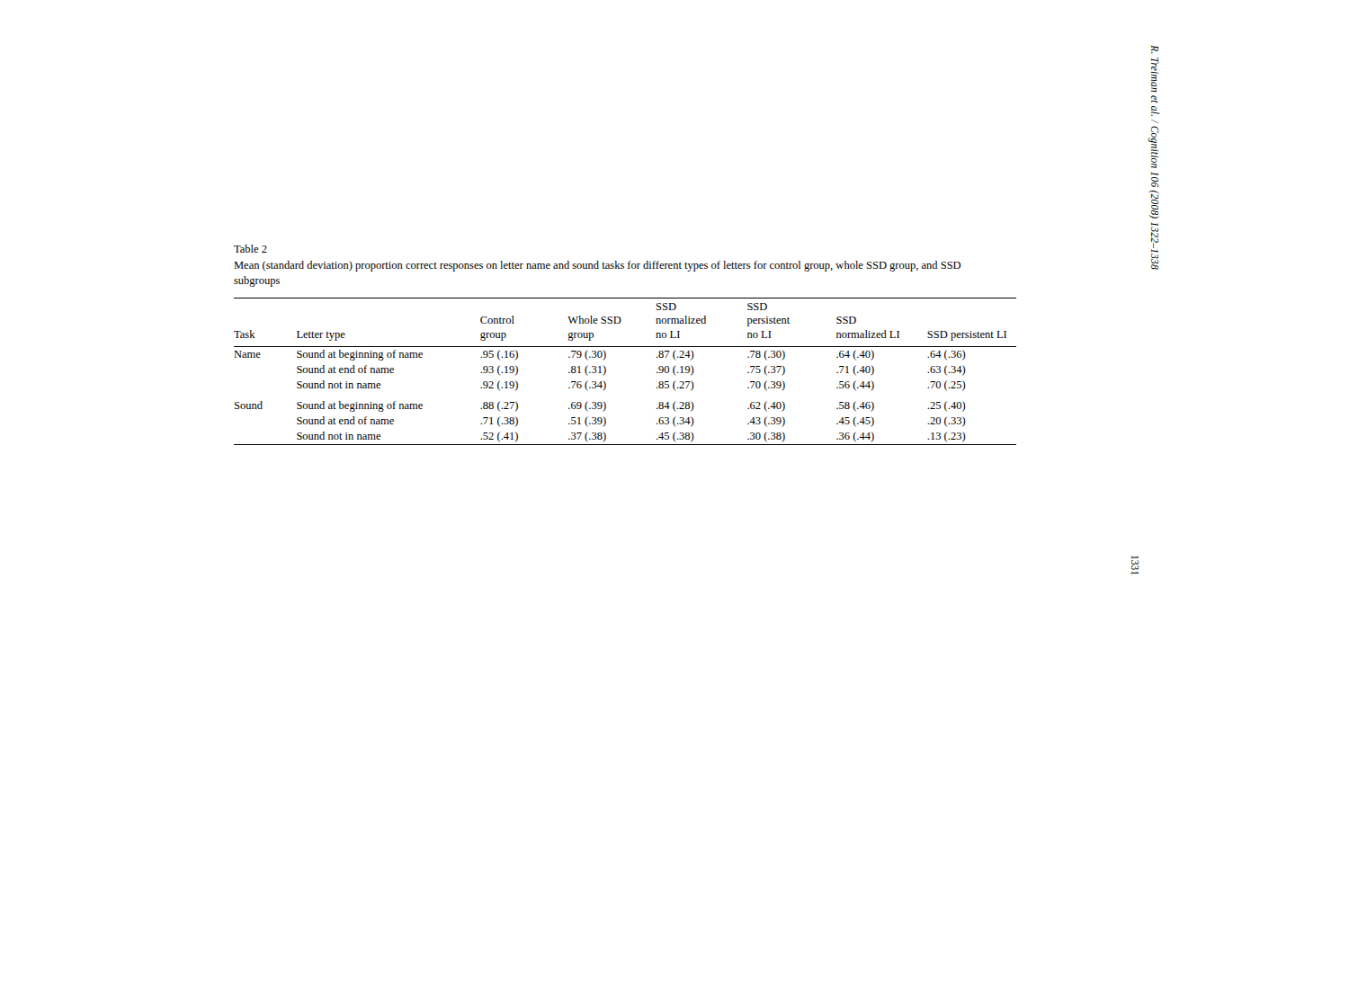R. Treiman et al. / Cognition 106 (2008) 1322–1338
1331
Table 2
Mean (standard deviation) proportion correct responses on letter name and sound tasks for different types of letters for control group, whole SSD group, and SSD subgroups
| Task | Letter type | Control group | Whole SSD group | SSD normalized no LI | SSD persistent no LI | SSD normalized LI | SSD persistent LI |
| --- | --- | --- | --- | --- | --- | --- | --- |
| Name | Sound at beginning of name | .95 (.16) | .79 (.30) | .87 (.24) | .78 (.30) | .64 (.40) | .64 (.36) |
| | Sound at end of name | .93 (.19) | .81 (.31) | .90 (.19) | .75 (.37) | .71 (.40) | .63 (.34) |
| | Sound not in name | .92 (.19) | .76 (.34) | .85 (.27) | .70 (.39) | .56 (.44) | .70 (.25) |
| Sound | Sound at beginning of name | .88 (.27) | .69 (.39) | .84 (.28) | .62 (.40) | .58 (.46) | .25 (.40) |
| | Sound at end of name | .71 (.38) | .51 (.39) | .63 (.34) | .43 (.39) | .45 (.45) | .20 (.33) |
| | Sound not in name | .52 (.41) | .37 (.38) | .45 (.38) | .30 (.38) | .36 (.44) | .13 (.23) |